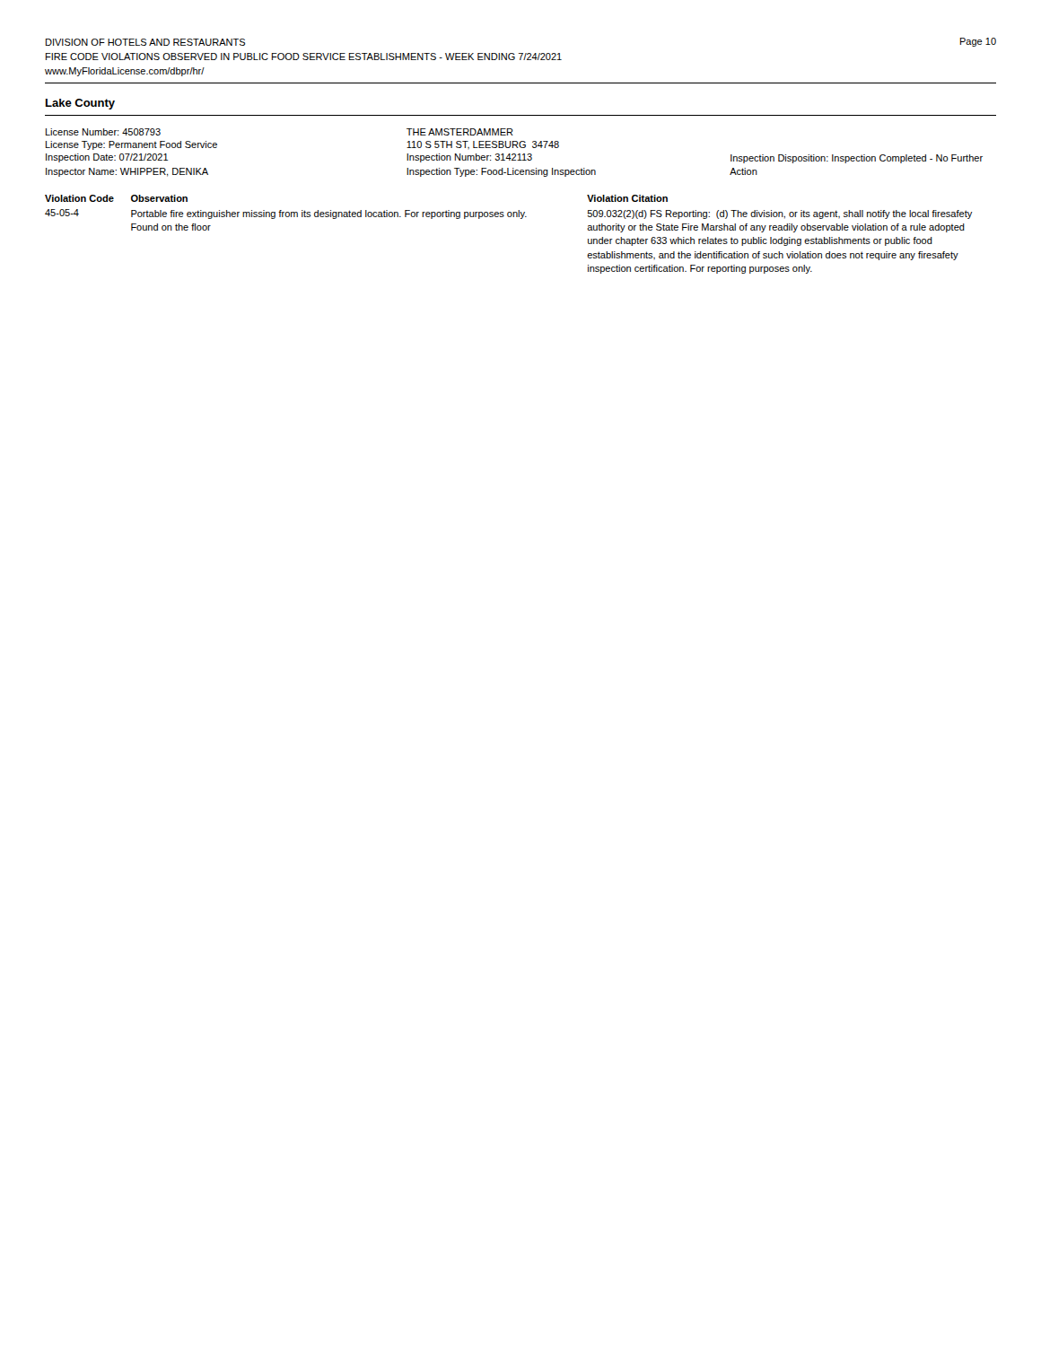DIVISION OF HOTELS AND RESTAURANTS
FIRE CODE VIOLATIONS OBSERVED IN PUBLIC FOOD SERVICE ESTABLISHMENTS - WEEK ENDING 7/24/2021
www.MyFloridaLicense.com/dbpr/hr/
Page 10
Lake County
| License Number: 4508793 | THE AMSTERDAMMER |
| License Type: Permanent Food Service | 110 S 5TH ST, LEESBURG 34748 |
| Inspection Date: 07/21/2021 | Inspection Number: 3142113 | Inspection Disposition: Inspection Completed - No Further Action |
| Inspector Name: WHIPPER, DENIKA | Inspection Type: Food-Licensing Inspection |
| Violation Code | Observation | Violation Citation |
| --- | --- | --- |
| 45-05-4 | Portable fire extinguisher missing from its designated location. For reporting purposes only. Found on the floor | 509.032(2)(d) FS Reporting: (d) The division, or its agent, shall notify the local firesafety authority or the State Fire Marshal of any readily observable violation of a rule adopted under chapter 633 which relates to public lodging establishments or public food establishments, and the identification of such violation does not require any firesafety inspection certification. For reporting purposes only. |